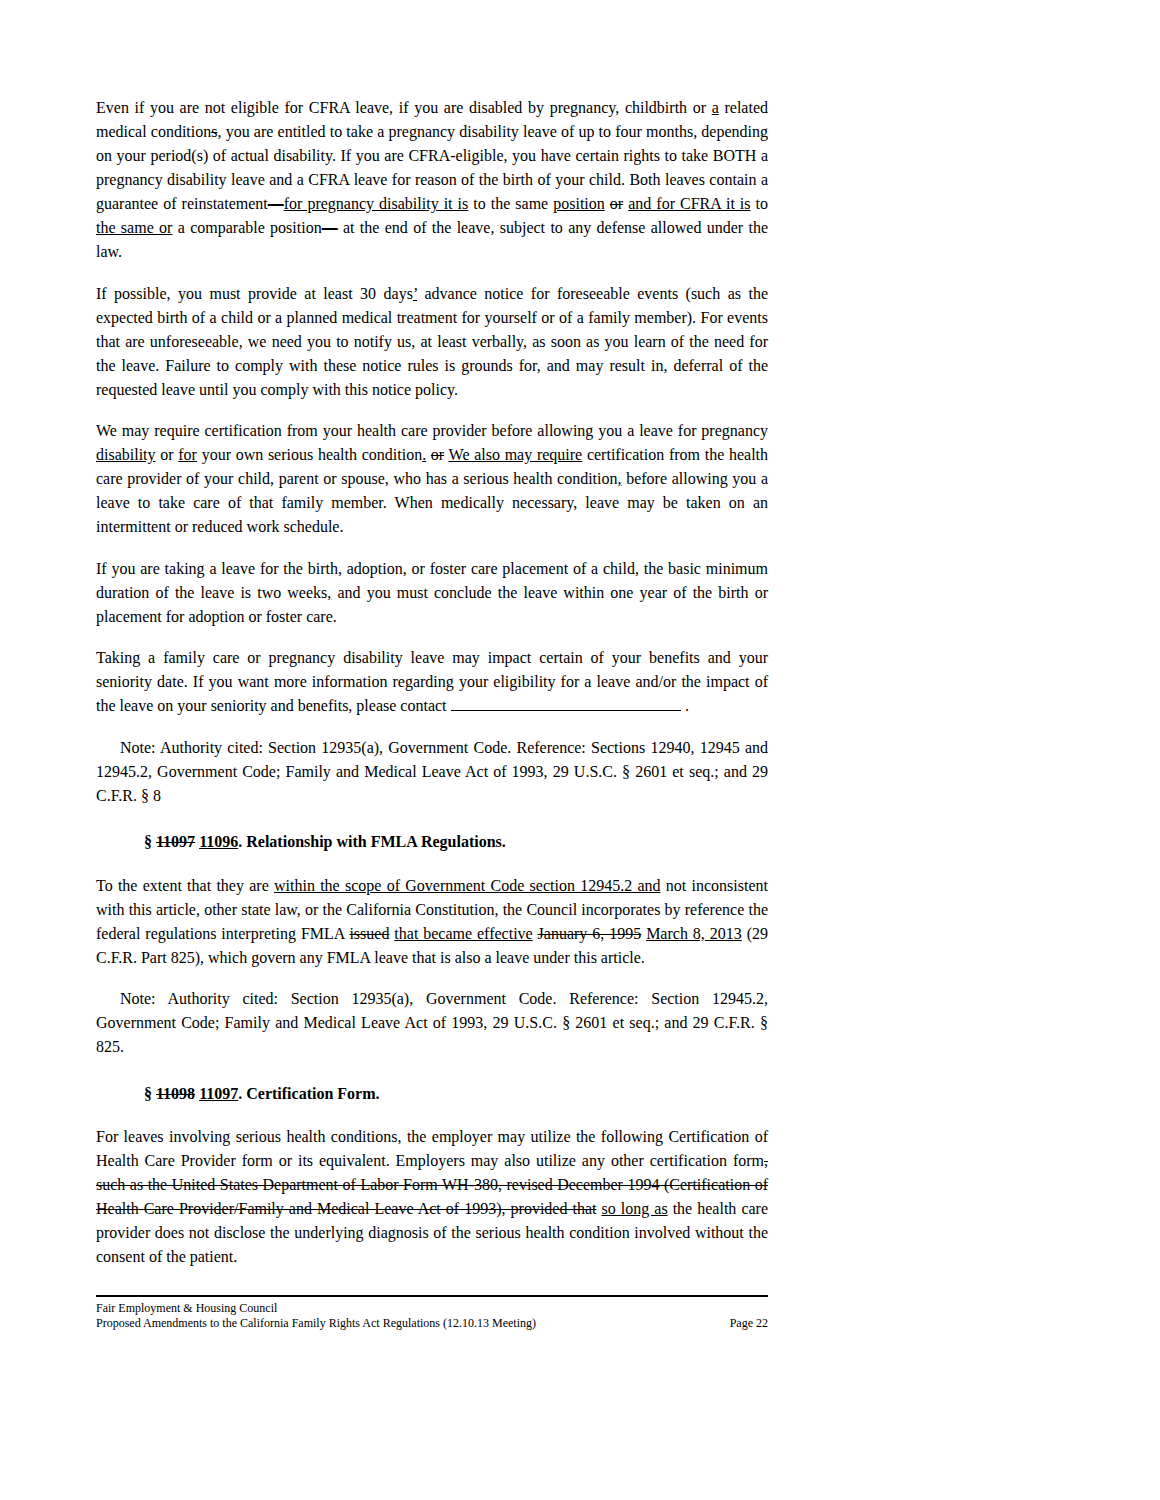Even if you are not eligible for CFRA leave, if you are disabled by pregnancy, childbirth or a related medical conditions, you are entitled to take a pregnancy disability leave of up to four months, depending on your period(s) of actual disability. If you are CFRA-eligible, you have certain rights to take BOTH a pregnancy disability leave and a CFRA leave for reason of the birth of your child. Both leaves contain a guarantee of reinstatement—for pregnancy disability it is to the same position or and for CFRA it is to the same or a comparable position— at the end of the leave, subject to any defense allowed under the law.
If possible, you must provide at least 30 days’ advance notice for foreseeable events (such as the expected birth of a child or a planned medical treatment for yourself or of a family member). For events that are unforeseeable, we need you to notify us, at least verbally, as soon as you learn of the need for the leave. Failure to comply with these notice rules is grounds for, and may result in, deferral of the requested leave until you comply with this notice policy.
We may require certification from your health care provider before allowing you a leave for pregnancy disability or for your own serious health condition. or We also may require certification from the health care provider of your child, parent or spouse, who has a serious health condition, before allowing you a leave to take care of that family member. When medically necessary, leave may be taken on an intermittent or reduced work schedule.
If you are taking a leave for the birth, adoption, or foster care placement of a child, the basic minimum duration of the leave is two weeks, and you must conclude the leave within one year of the birth or placement for adoption or foster care.
Taking a family care or pregnancy disability leave may impact certain of your benefits and your seniority date. If you want more information regarding your eligibility for a leave and/or the impact of the leave on your seniority and benefits, please contact .
Note: Authority cited: Section 12935(a), Government Code. Reference: Sections 12940, 12945 and 12945.2, Government Code; Family and Medical Leave Act of 1993, 29 U.S.C. § 2601 et seq.; and 29 C.F.R. § 8
§ 11097 11096. Relationship with FMLA Regulations.
To the extent that they are within the scope of Government Code section 12945.2 and not inconsistent with this article, other state law, or the California Constitution, the Council incorporates by reference the federal regulations interpreting FMLA issued that became effective January 6, 1995 March 8, 2013 (29 C.F.R. Part 825), which govern any FMLA leave that is also a leave under this article.
Note: Authority cited: Section 12935(a), Government Code. Reference: Section 12945.2, Government Code; Family and Medical Leave Act of 1993, 29 U.S.C. § 2601 et seq.; and 29 C.F.R. § 825.
§ 11098 11097. Certification Form.
For leaves involving serious health conditions, the employer may utilize the following Certification of Health Care Provider form or its equivalent. Employers may also utilize any other certification form, such as the United States Department of Labor Form WH-380, revised December 1994 (Certification of Health Care Provider/Family and Medical Leave Act of 1993), provided that so long as the health care provider does not disclose the underlying diagnosis of the serious health condition involved without the consent of the patient.
Fair Employment & Housing Council
Proposed Amendments to the California Family Rights Act Regulations (12.10.13 Meeting)
Page 22